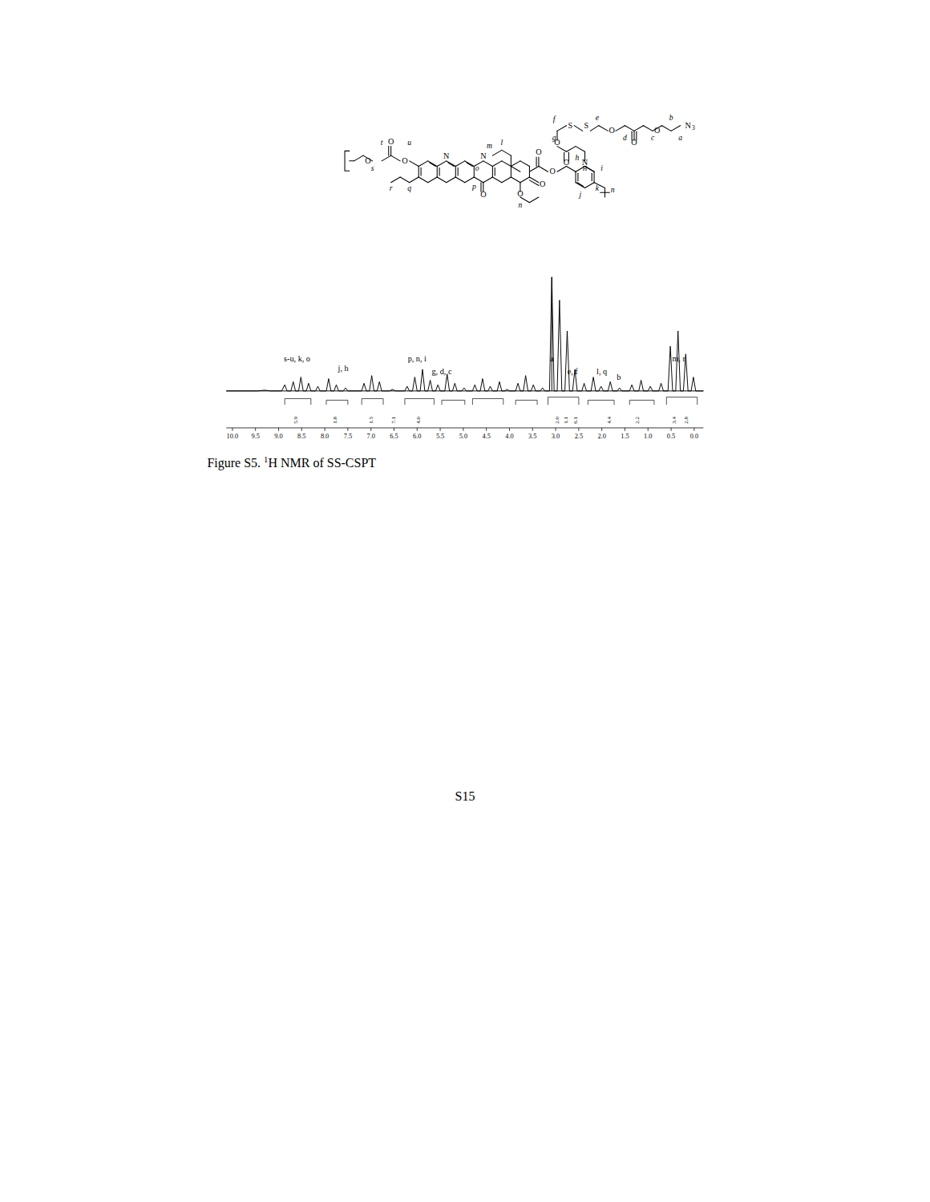S S O O O O O N H N 3 O O O O O N N O O O f g e d c b a h i k j n l m o p n q r s t u
5.9 1.8 1.5 7.1 4.0 2.0 1.1 6.1 4.4 2.2 3.4 2.8 10.0 9.5 9.0 8.5 8.0 7.5 7.0 6.5 6.0 5.5 5.0 4.5 4.0 3.5 3.0 2.5 2.0 1.5 1.0 0.5 0.0 s-u, k, o j, h p, n, i g, d, c a e, f l, q b m, r
Figure S5. 1H NMR of SS-CSPT
S15